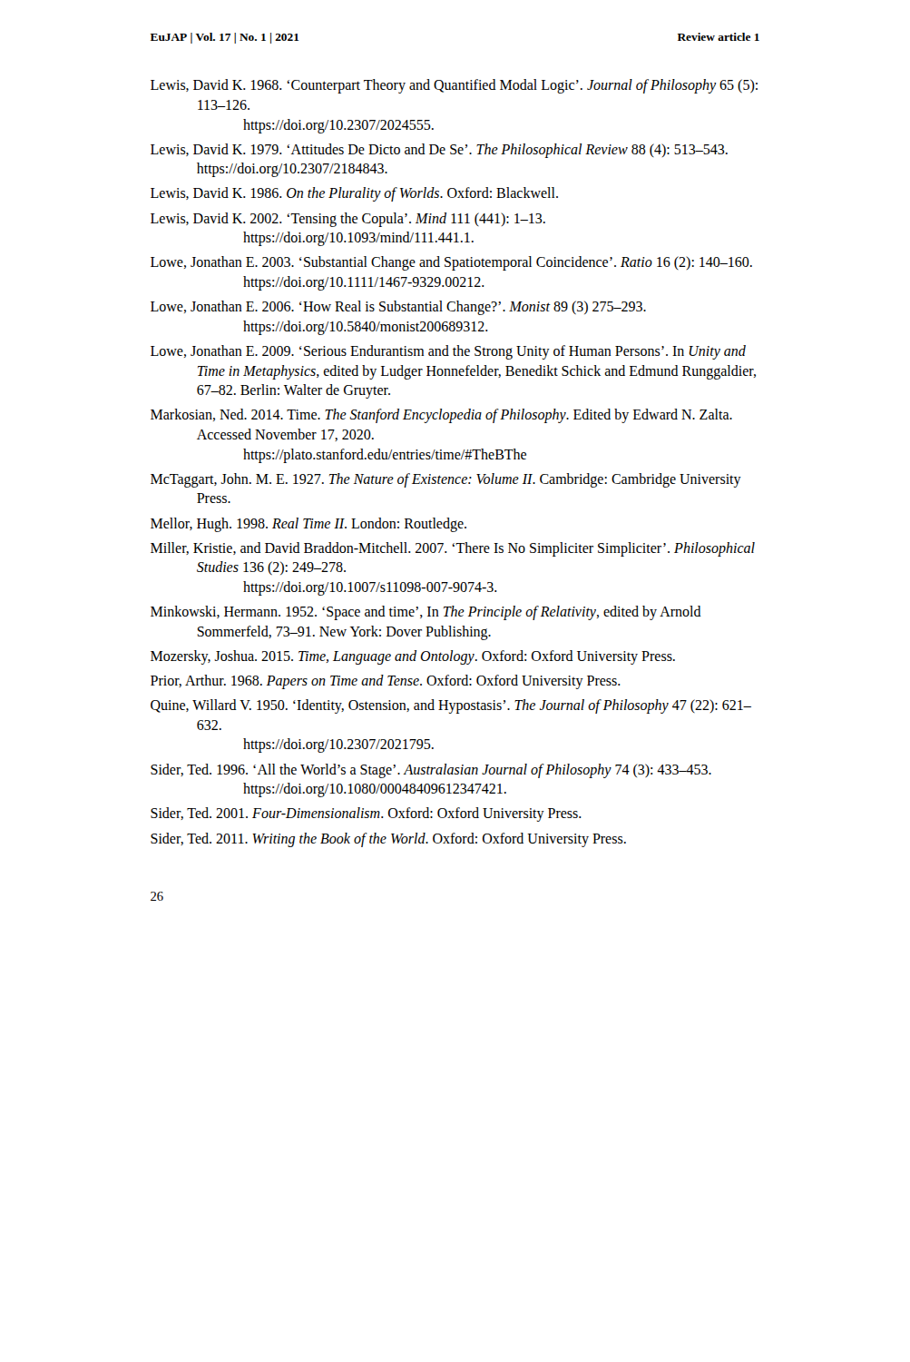EuJAP | Vol. 17 | No. 1 | 2021 Review article 1
Lewis, David K. 1968. ‘Counterpart Theory and Quantified Modal Logic’. Journal of Philosophy 65 (5): 113–126. https://doi.org/10.2307/2024555.
Lewis, David K. 1979. ‘Attitudes De Dicto and De Se’. The Philosophical Review 88 (4): 513–543. https://doi.org/10.2307/2184843.
Lewis, David K. 1986. On the Plurality of Worlds. Oxford: Blackwell.
Lewis, David K. 2002. ‘Tensing the Copula’. Mind 111 (441): 1–13. https://doi.org/10.1093/mind/111.441.1.
Lowe, Jonathan E. 2003. ‘Substantial Change and Spatiotemporal Coincidence’. Ratio 16 (2): 140–160. https://doi.org/10.1111/1467-9329.00212.
Lowe, Jonathan E. 2006. ‘How Real is Substantial Change?’. Monist 89 (3) 275–293. https://doi.org/10.5840/monist200689312.
Lowe, Jonathan E. 2009. ‘Serious Endurantism and the Strong Unity of Human Persons’. In Unity and Time in Metaphysics, edited by Ludger Honnefelder, Benedikt Schick and Edmund Runggaldier, 67–82. Berlin: Walter de Gruyter.
Markosian, Ned. 2014. Time. The Stanford Encyclopedia of Philosophy. Edited by Edward N. Zalta. Accessed November 17, 2020. https://plato.stanford.edu/entries/time/#TheBThe
McTaggart, John. M. E. 1927. The Nature of Existence: Volume II. Cambridge: Cambridge University Press.
Mellor, Hugh. 1998. Real Time II. London: Routledge.
Miller, Kristie, and David Braddon-Mitchell. 2007. ‘There Is No Simpliciter Simpliciter’. Philosophical Studies 136 (2): 249–278. https://doi.org/10.1007/s11098-007-9074-3.
Minkowski, Hermann. 1952. ‘Space and time’, In The Principle of Relativity, edited by Arnold Sommerfeld, 73–91. New York: Dover Publishing.
Mozersky, Joshua. 2015. Time, Language and Ontology. Oxford: Oxford University Press.
Prior, Arthur. 1968. Papers on Time and Tense. Oxford: Oxford University Press.
Quine, Willard V. 1950. ‘Identity, Ostension, and Hypostasis’. The Journal of Philosophy 47 (22): 621–632. https://doi.org/10.2307/2021795.
Sider, Ted. 1996. ‘All the World’s a Stage’. Australasian Journal of Philosophy 74 (3): 433–453. https://doi.org/10.1080/00048409612347421.
Sider, Ted. 2001. Four-Dimensionalism. Oxford: Oxford University Press.
Sider, Ted. 2011. Writing the Book of the World. Oxford: Oxford University Press.
26